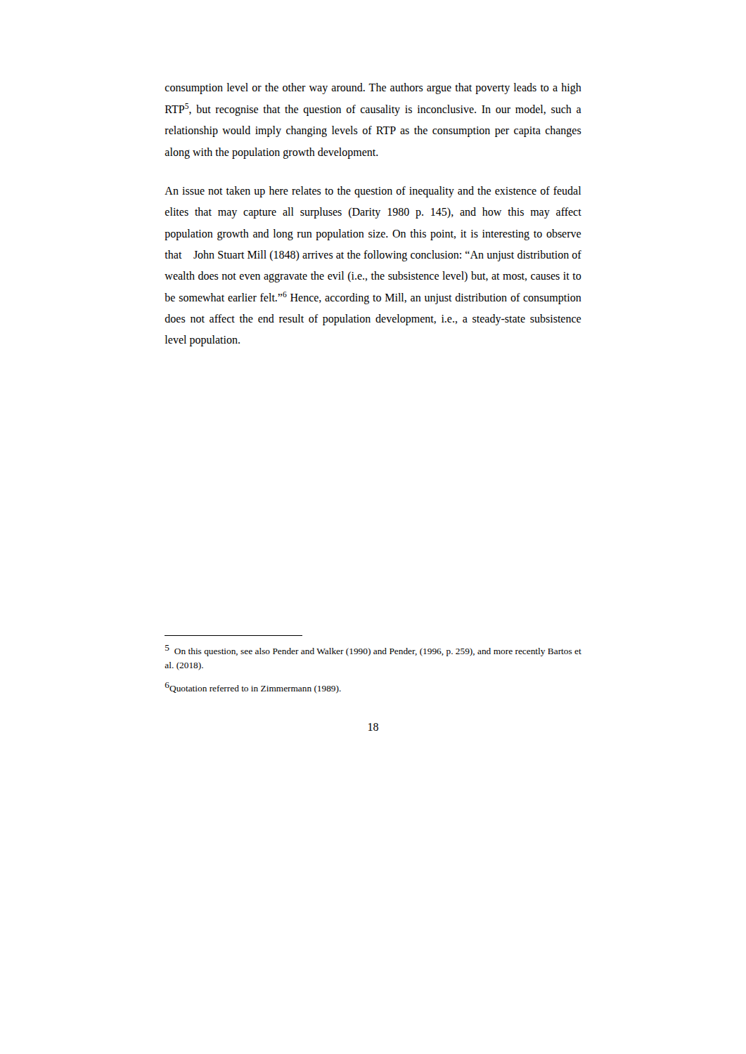consumption level or the other way around. The authors argue that poverty leads to a high RTP5, but recognise that the question of causality is inconclusive. In our model, such a relationship would imply changing levels of RTP as the consumption per capita changes along with the population growth development.
An issue not taken up here relates to the question of inequality and the existence of feudal elites that may capture all surpluses (Darity 1980 p. 145), and how this may affect population growth and long run population size. On this point, it is interesting to observe that John Stuart Mill (1848) arrives at the following conclusion: “An unjust distribution of wealth does not even aggravate the evil (i.e., the subsistence level) but, at most, causes it to be somewhat earlier felt.”6 Hence, according to Mill, an unjust distribution of consumption does not affect the end result of population development, i.e., a steady-state subsistence level population.
5 On this question, see also Pender and Walker (1990) and Pender, (1996, p. 259), and more recently Bartos et al. (2018).
6 Quotation referred to in Zimmermann (1989).
18